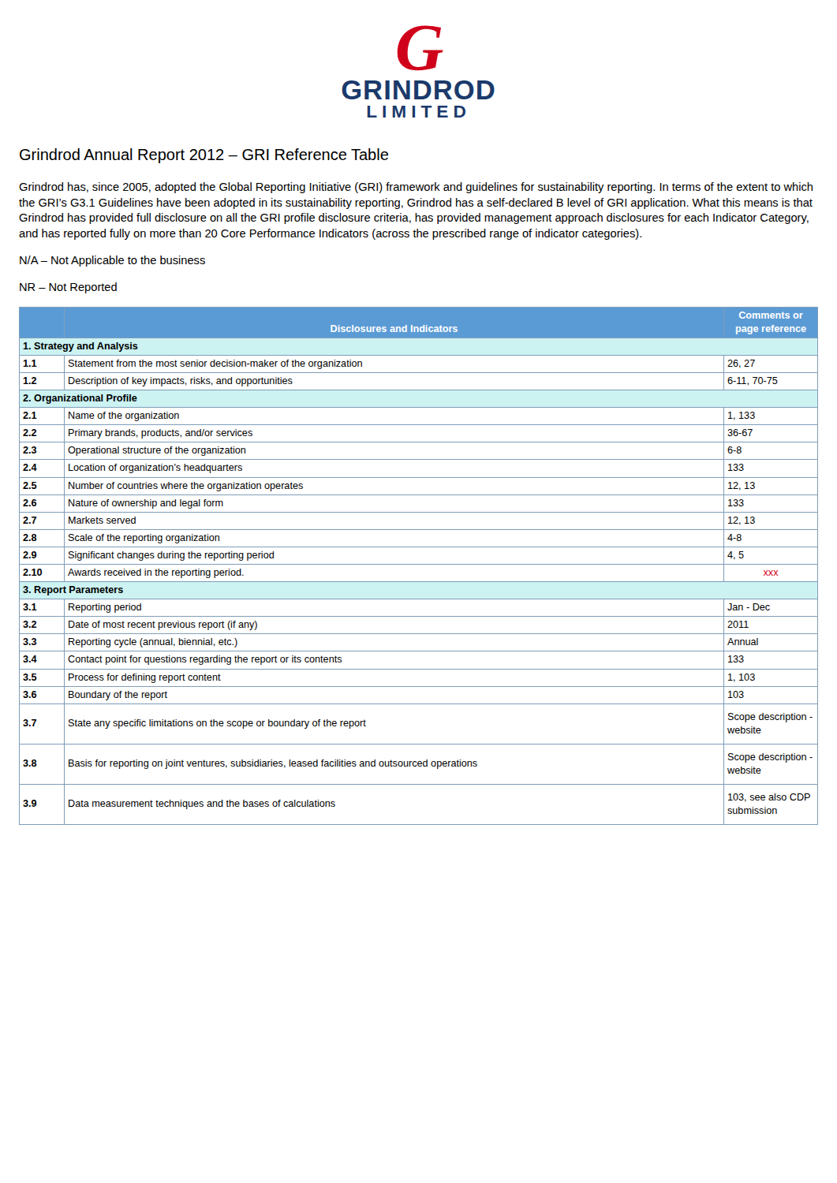G GRINDROD LIMITED
Grindrod Annual Report 2012 – GRI Reference Table
Grindrod has, since 2005, adopted the Global Reporting Initiative (GRI) framework and guidelines for sustainability reporting. In terms of the extent to which the GRI’s G3.1 Guidelines have been adopted in its sustainability reporting, Grindrod has a self-declared B level of GRI application. What this means is that Grindrod has provided full disclosure on all the GRI profile disclosure criteria, has provided management approach disclosures for each Indicator Category, and has reported fully on more than 20 Core Performance Indicators (across the prescribed range of indicator categories).
N/A – Not Applicable to the business
NR – Not Reported
| | Disclosures and Indicators | Comments or page reference |
| --- | --- | --- |
| 1. Strategy and Analysis |
| 1.1 | Statement from the most senior decision-maker of the organization | 26, 27 |
| 1.2 | Description of key impacts, risks, and opportunities | 6-11, 70-75 |
| 2. Organizational Profile |
| 2.1 | Name of the organization | 1, 133 |
| 2.2 | Primary brands, products, and/or services | 36-67 |
| 2.3 | Operational structure of the organization | 6-8 |
| 2.4 | Location of organization's headquarters | 133 |
| 2.5 | Number of countries where the organization operates | 12, 13 |
| 2.6 | Nature of ownership and legal form | 133 |
| 2.7 | Markets served | 12, 13 |
| 2.8 | Scale of the reporting organization | 4-8 |
| 2.9 | Significant changes during the reporting period | 4, 5 |
| 2.10 | Awards received in the reporting period. | xxx |
| 3. Report Parameters |
| 3.1 | Reporting period | Jan - Dec |
| 3.2 | Date of most recent previous report (if any) | 2011 |
| 3.3 | Reporting cycle (annual, biennial, etc.) | Annual |
| 3.4 | Contact point for questions regarding the report or its contents | 133 |
| 3.5 | Process for defining report content | 1, 103 |
| 3.6 | Boundary of the report | 103 |
| 3.7 | State any specific limitations on the scope or boundary of the report | Scope description - website |
| 3.8 | Basis for reporting on joint ventures, subsidiaries, leased facilities and outsourced operations | Scope description - website |
| 3.9 | Data measurement techniques and the bases of calculations | 103, see also CDP submission |